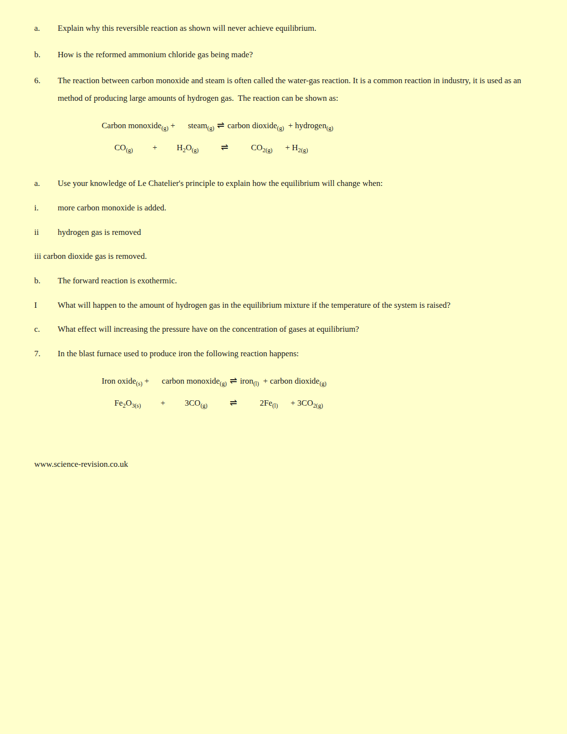a. Explain why this reversible reaction as shown will never achieve equilibrium.
b. How is the reformed ammonium chloride gas being made?
6. The reaction between carbon monoxide and steam is often called the water-gas reaction. It is a common reaction in industry, it is used as an method of producing large amounts of hydrogen gas. The reaction can be shown as:
Carbon monoxide(g) + steam(g)⇌carbon dioxide(g) + hydrogen(g)
CO(g) + H2O(g) ⇌ CO2(g) + H2(g)
a. Use your knowledge of Le Chatelier's principle to explain how the equilibrium will change when:
i. more carbon monoxide is added.
ii hydrogen gas is removed
iii carbon dioxide gas is removed.
b. The forward reaction is exothermic.
I What will happen to the amount of hydrogen gas in the equilibrium mixture if the temperature of the system is raised?
c. What effect will increasing the pressure have on the concentration of gases at equilibrium?
7. In the blast furnace used to produce iron the following reaction happens:
Iron oxide(s) + carbon monoxide(g)⇌iron(l) + carbon dioxide(g)
Fe2O3(s) + 3CO(g) ⇌ 2Fe(l) + 3CO2(g)
www.science-revision.co.uk